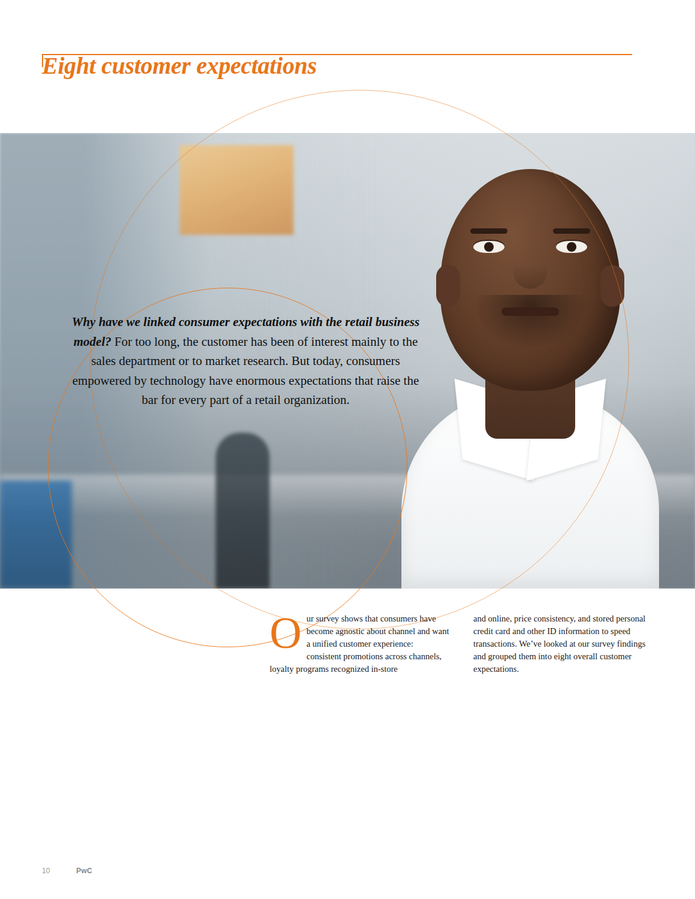Eight customer expectations
Why have we linked consumer expectations with the retail business model? For too long, the customer has been of interest mainly to the sales department or to market research. But today, consumers empowered by technology have enormous expectations that raise the bar for every part of a retail organization.
Our survey shows that consumers have become agnostic about channel and want a unified customer experience: consistent promotions across channels, loyalty programs recognized in-store
and online, price consistency, and stored personal credit card and other ID information to speed transactions. We’ve looked at our survey findings and grouped them into eight overall customer expectations.
10 PwC